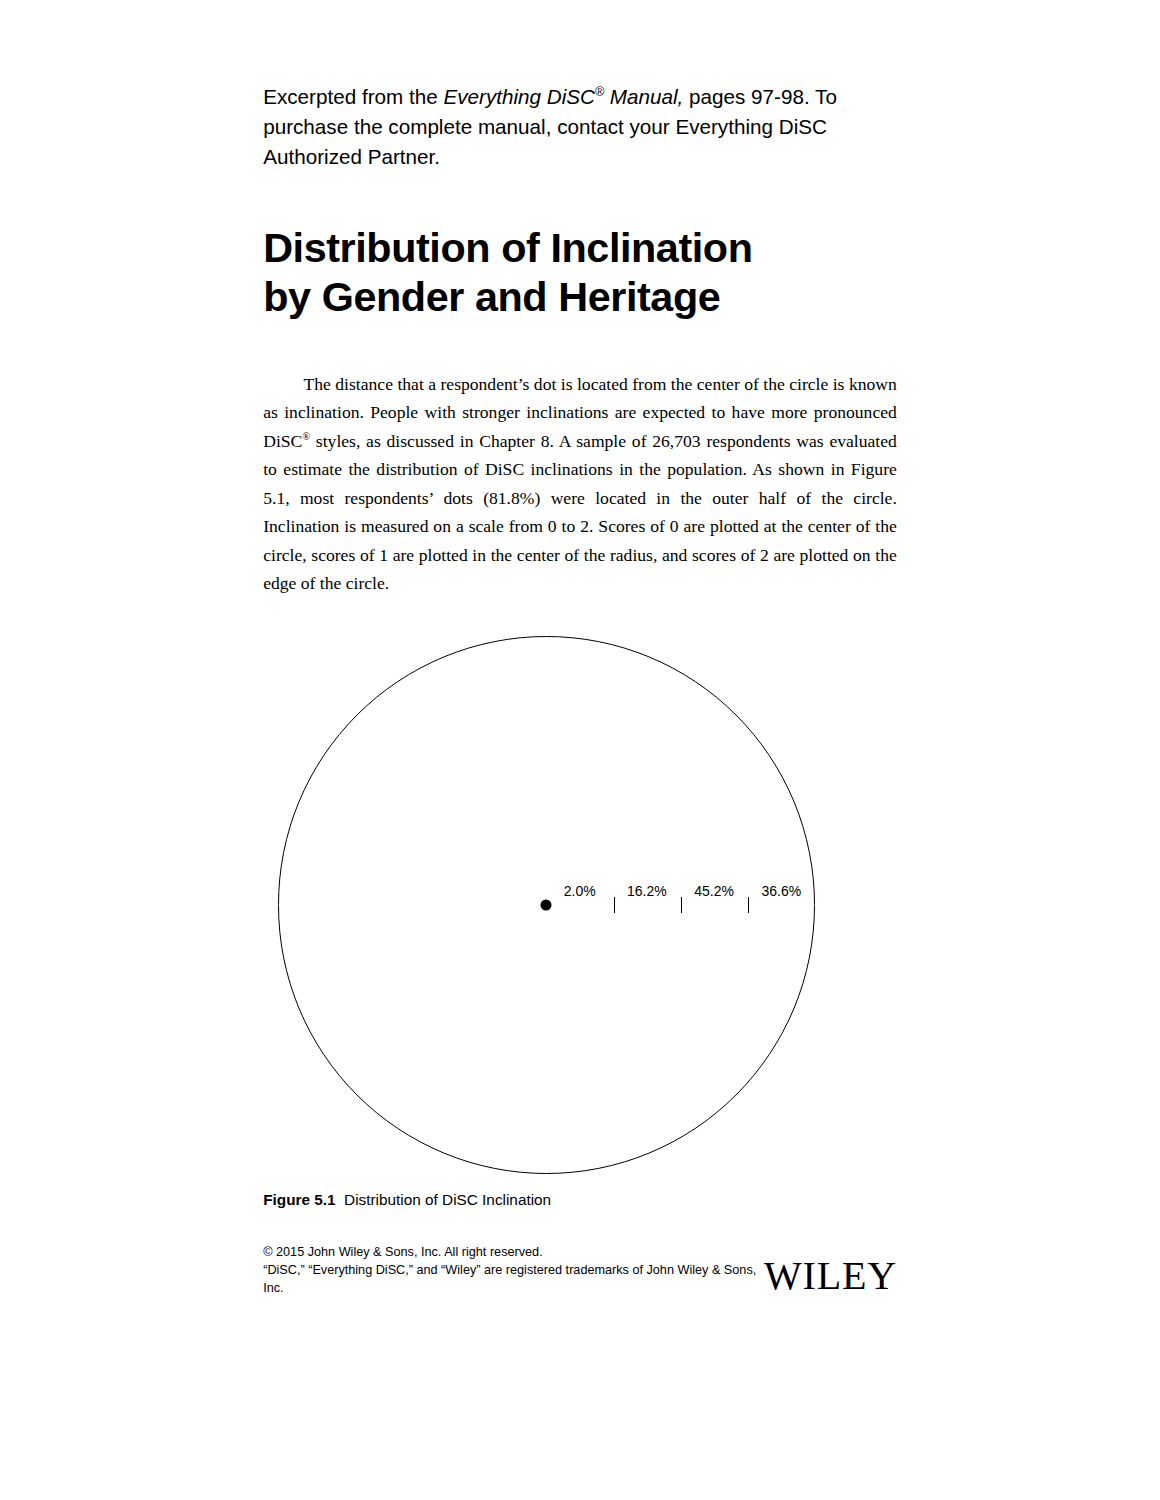Excerpted from the Everything DiSC® Manual, pages 97-98. To purchase the complete manual, contact your Everything DiSC Authorized Partner.
Distribution of Inclination by Gender and Heritage
The distance that a respondent’s dot is located from the center of the circle is known as inclination. People with stronger inclinations are expected to have more pronounced DiSC® styles, as discussed in Chapter 8. A sample of 26,703 respondents was evaluated to estimate the distribution of DiSC inclinations in the population. As shown in Figure 5.1, most respondents’ dots (81.8%) were located in the outer half of the circle. Inclination is measured on a scale from 0 to 2. Scores of 0 are plotted at the center of the circle, scores of 1 are plotted in the center of the radius, and scores of 2 are plotted on the edge of the circle.
2.0% 16.2% 45.2% 36.6%
Figure 5.1 Distribution of DiSC Inclination
© 2015 John Wiley & Sons, Inc. All right reserved.
“DiSC,” “Everything DiSC,” and “Wiley” are registered trademarks of John Wiley & Sons, Inc.
WILEY